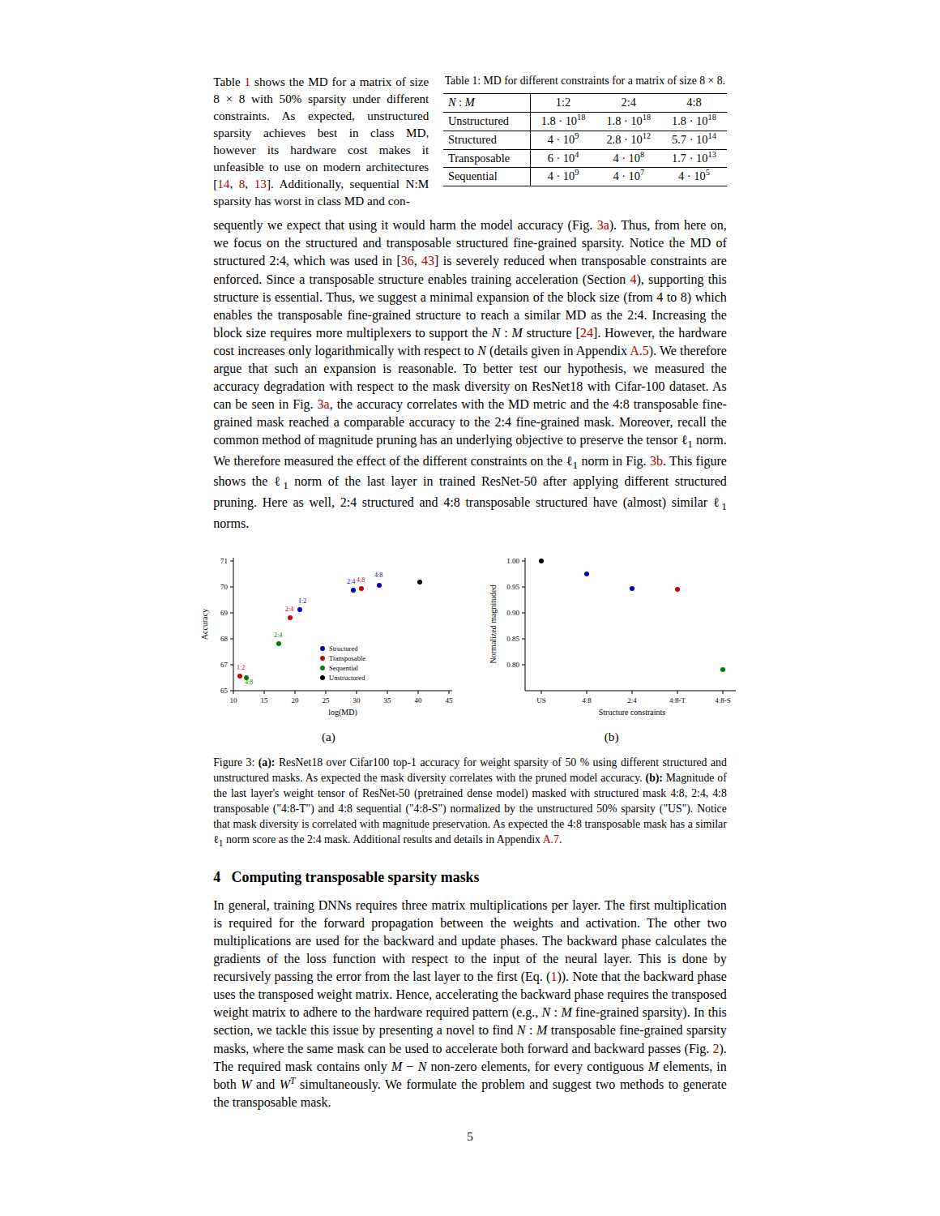Table 1 shows the MD for a matrix of size 8 × 8 with 50% sparsity under different constraints. As expected, unstructured sparsity achieves best in class MD, however its hardware cost makes it unfeasible to use on modern architectures [14, 8, 13]. Additionally, sequential N:M sparsity has worst in class MD and con-
Table 1: MD for different constraints for a matrix of size 8 × 8.
| N : M | 1:2 | 2:4 | 4:8 |
| --- | --- | --- | --- |
| Unstructured | 1.8 · 10 18 | 1.8 · 10 18 | 1.8 · 10 18 |
| Structured | 4 · 10 9 | 2.8 · 10 12 | 5.7 · 10 14 |
| Transposable | 6 · 10 4 | 4 · 10 8 | 1.7 · 10 13 |
| Sequential | 4 · 10 9 | 4 · 10 7 | 4 · 10 5 |
sequently we expect that using it would harm the model accuracy (Fig. 3a). Thus, from here on, we focus on the structured and transposable structured fine-grained sparsity. Notice the MD of structured 2:4, which was used in [36, 43] is severely reduced when transposable constraints are enforced. Since a transposable structure enables training acceleration (Section 4), supporting this structure is essential. Thus, we suggest a minimal expansion of the block size (from 4 to 8) which enables the transposable fine-grained structure to reach a similar MD as the 2:4. Increasing the block size requires more multiplexers to support the N : M structure [24]. However, the hardware cost increases only logarithmically with respect to N (details given in Appendix A.5). We therefore argue that such an expansion is reasonable. To better test our hypothesis, we measured the accuracy degradation with respect to the mask diversity on ResNet18 with Cifar-100 dataset. As can be seen in Fig. 3a, the accuracy correlates with the MD metric and the 4:8 transposable fine-grained mask reached a comparable accuracy to the 2:4 fine-grained mask. Moreover, recall the common method of magnitude pruning has an underlying objective to preserve the tensor ℓ1 norm. We therefore measured the effect of the different constraints on the ℓ1 norm in Fig. 3b. This figure shows the ℓ1 norm of the last layer in trained ResNet-50 after applying different structured pruning. Here as well, 2:4 structured and 4:8 transposable structured have (almost) similar ℓ1 norms.
71 70 69 68 67 65 10 15 20 25 30 35 40 45 log(MD) Accuracy 1:2 2:4 4:8 1:2 2:4 4:8 4:8 2:4 Structured Transposable Sequential Unstructured
(a)
1.00 0.95 0.90 0.85 0.80 US 4:8 2:4 4:8-T 4:8-S Structure constraints Normalized magnituded
(b)
Figure 3: (a): ResNet18 over Cifar100 top-1 accuracy for weight sparsity of 50 % using different structured and unstructured masks. As expected the mask diversity correlates with the pruned model accuracy. (b): Magnitude of the last layer's weight tensor of ResNet-50 (pretrained dense model) masked with structured mask 4:8, 2:4, 4:8 transposable ("4:8-T") and 4:8 sequential ("4:8-S") normalized by the unstructured 50% sparsity ("US"). Notice that mask diversity is correlated with magnitude preservation. As expected the 4:8 transposable mask has a similar ℓ1 norm score as the 2:4 mask. Additional results and details in Appendix A.7.
4 Computing transposable sparsity masks
In general, training DNNs requires three matrix multiplications per layer. The first multiplication is required for the forward propagation between the weights and activation. The other two multiplications are used for the backward and update phases. The backward phase calculates the gradients of the loss function with respect to the input of the neural layer. This is done by recursively passing the error from the last layer to the first (Eq. (1)). Note that the backward phase uses the transposed weight matrix. Hence, accelerating the backward phase requires the transposed weight matrix to adhere to the hardware required pattern (e.g., N : M fine-grained sparsity). In this section, we tackle this issue by presenting a novel to find N : M transposable fine-grained sparsity masks, where the same mask can be used to accelerate both forward and backward passes (Fig. 2). The required mask contains only M − N non-zero elements, for every contiguous M elements, in both W and WT simultaneously. We formulate the problem and suggest two methods to generate the transposable mask.
5